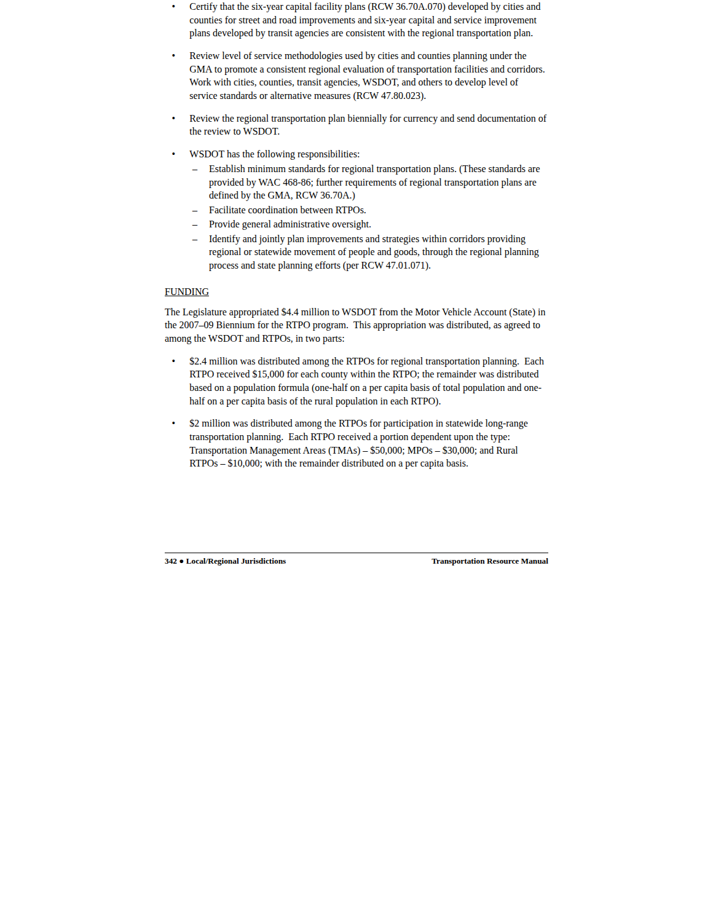Certify that the six-year capital facility plans (RCW 36.70A.070) developed by cities and counties for street and road improvements and six-year capital and service improvement plans developed by transit agencies are consistent with the regional transportation plan.
Review level of service methodologies used by cities and counties planning under the GMA to promote a consistent regional evaluation of transportation facilities and corridors. Work with cities, counties, transit agencies, WSDOT, and others to develop level of service standards or alternative measures (RCW 47.80.023).
Review the regional transportation plan biennially for currency and send documentation of the review to WSDOT.
WSDOT has the following responsibilities:
Establish minimum standards for regional transportation plans. (These standards are provided by WAC 468-86; further requirements of regional transportation plans are defined by the GMA, RCW 36.70A.)
Facilitate coordination between RTPOs.
Provide general administrative oversight.
Identify and jointly plan improvements and strategies within corridors providing regional or statewide movement of people and goods, through the regional planning process and state planning efforts (per RCW 47.01.071).
FUNDING
The Legislature appropriated $4.4 million to WSDOT from the Motor Vehicle Account (State) in the 2007–09 Biennium for the RTPO program. This appropriation was distributed, as agreed to among the WSDOT and RTPOs, in two parts:
$2.4 million was distributed among the RTPOs for regional transportation planning. Each RTPO received $15,000 for each county within the RTPO; the remainder was distributed based on a population formula (one-half on a per capita basis of total population and one-half on a per capita basis of the rural population in each RTPO).
$2 million was distributed among the RTPOs for participation in statewide long-range transportation planning. Each RTPO received a portion dependent upon the type: Transportation Management Areas (TMAs) – $50,000; MPOs – $30,000; and Rural RTPOs – $10,000; with the remainder distributed on a per capita basis.
342 ● Local/Regional Jurisdictions Transportation Resource Manual